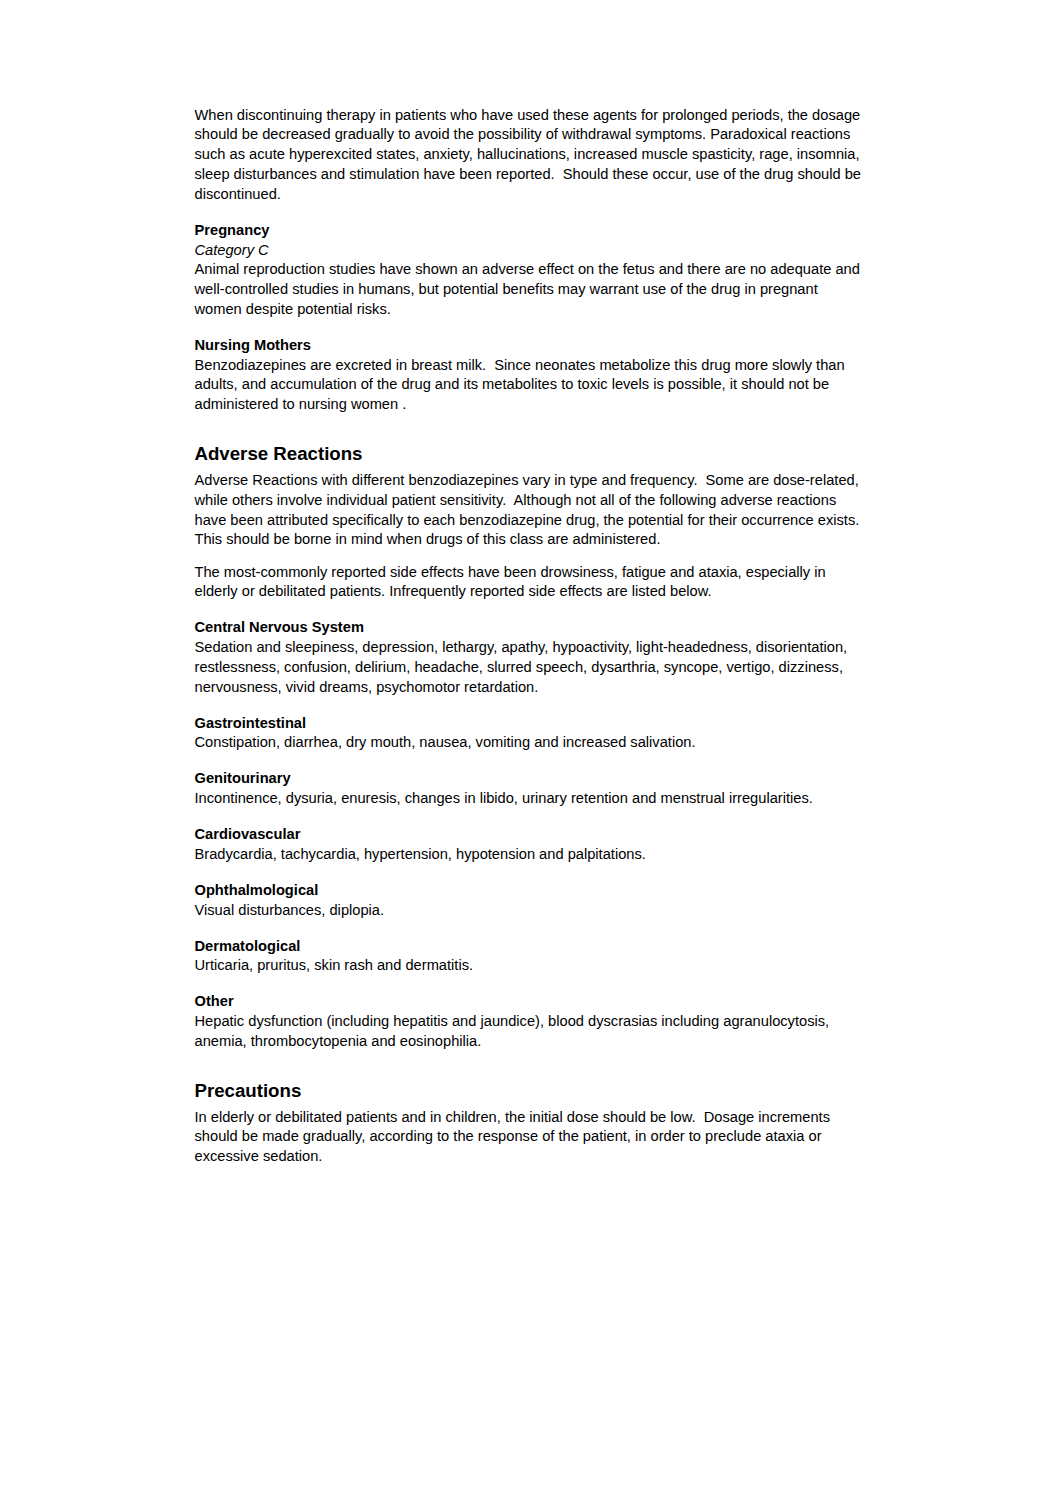When discontinuing therapy in patients who have used these agents for prolonged periods, the dosage should be decreased gradually to avoid the possibility of withdrawal symptoms. Paradoxical reactions such as acute hyperexcited states, anxiety, hallucinations, increased muscle spasticity, rage, insomnia, sleep disturbances and stimulation have been reported. Should these occur, use of the drug should be discontinued.
Pregnancy
Category C
Animal reproduction studies have shown an adverse effect on the fetus and there are no adequate and well-controlled studies in humans, but potential benefits may warrant use of the drug in pregnant women despite potential risks.
Nursing Mothers
Benzodiazepines are excreted in breast milk. Since neonates metabolize this drug more slowly than adults, and accumulation of the drug and its metabolites to toxic levels is possible, it should not be administered to nursing women .
Adverse Reactions
Adverse Reactions with different benzodiazepines vary in type and frequency. Some are dose-related, while others involve individual patient sensitivity. Although not all of the following adverse reactions have been attributed specifically to each benzodiazepine drug, the potential for their occurrence exists. This should be borne in mind when drugs of this class are administered.
The most-commonly reported side effects have been drowsiness, fatigue and ataxia, especially in elderly or debilitated patients. Infrequently reported side effects are listed below.
Central Nervous System
Sedation and sleepiness, depression, lethargy, apathy, hypoactivity, light-headedness, disorientation, restlessness, confusion, delirium, headache, slurred speech, dysarthria, syncope, vertigo, dizziness, nervousness, vivid dreams, psychomotor retardation.
Gastrointestinal
Constipation, diarrhea, dry mouth, nausea, vomiting and increased salivation.
Genitourinary
Incontinence, dysuria, enuresis, changes in libido, urinary retention and menstrual irregularities.
Cardiovascular
Bradycardia, tachycardia, hypertension, hypotension and palpitations.
Ophthalmological
Visual disturbances, diplopia.
Dermatological
Urticaria, pruritus, skin rash and dermatitis.
Other
Hepatic dysfunction (including hepatitis and jaundice), blood dyscrasias including agranulocytosis, anemia, thrombocytopenia and eosinophilia.
Precautions
In elderly or debilitated patients and in children, the initial dose should be low. Dosage increments should be made gradually, according to the response of the patient, in order to preclude ataxia or excessive sedation.